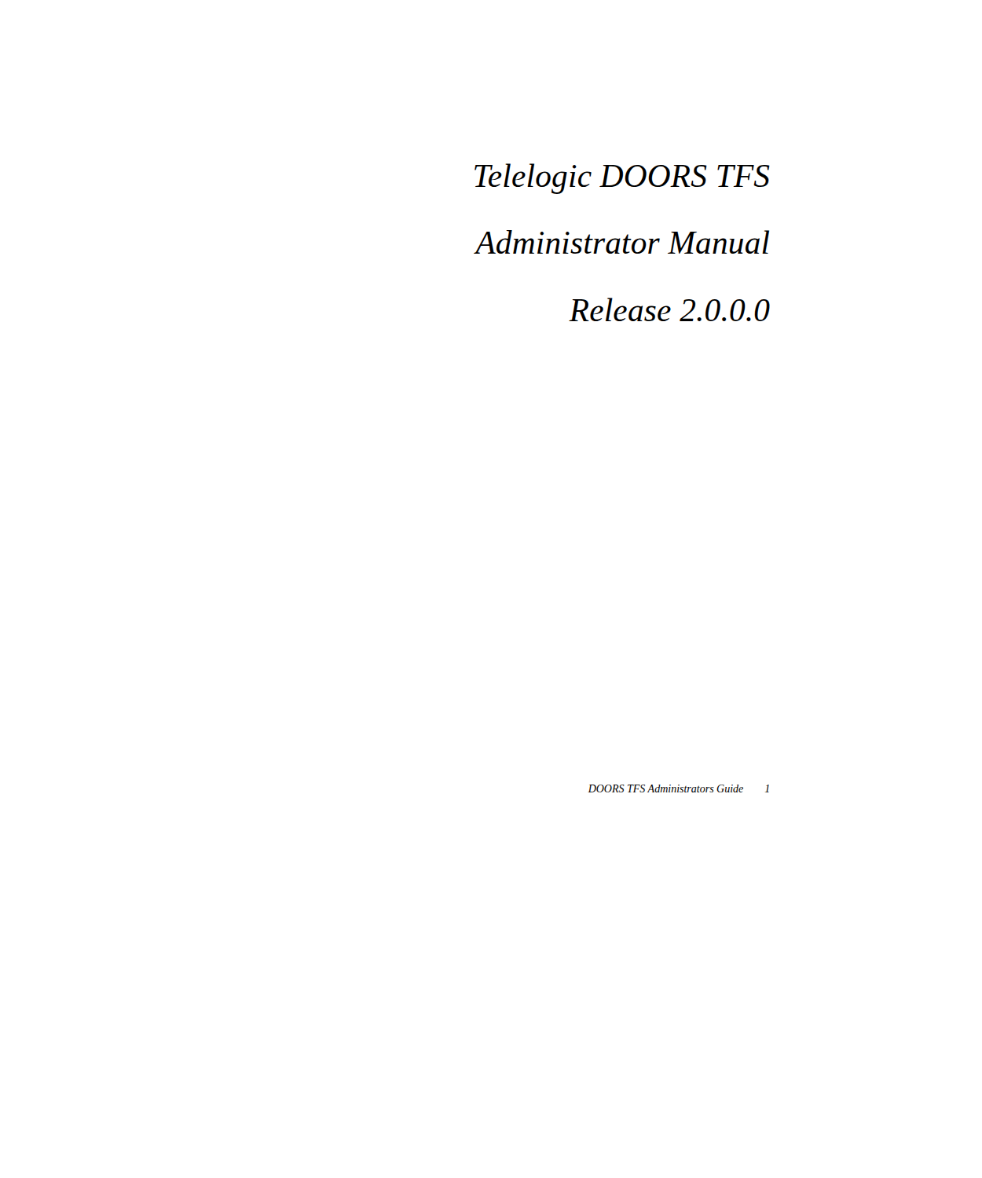Telelogic DOORS TFS
Administrator Manual
Release 2.0.0.0
DOORS TFS Administrators Guide1